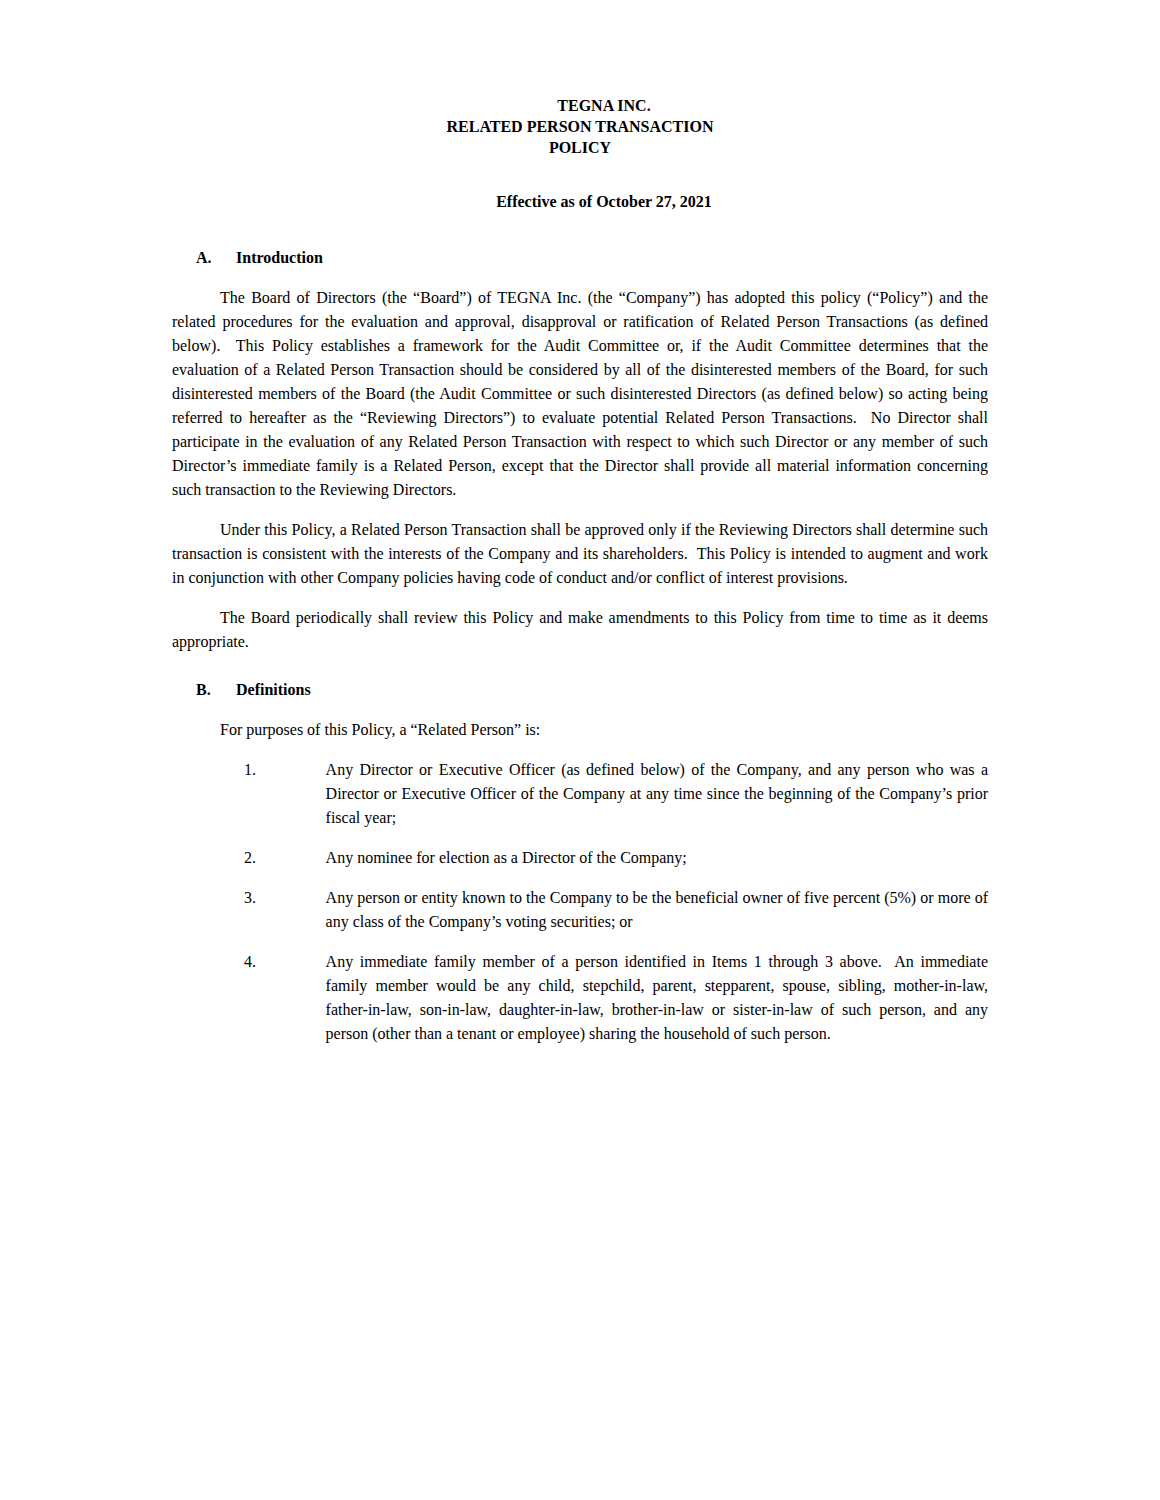TEGNA INC.
RELATED PERSON TRANSACTION
POLICY
Effective as of October 27, 2021
A. Introduction
The Board of Directors (the “Board”) of TEGNA Inc. (the “Company”) has adopted this policy (“Policy”) and the related procedures for the evaluation and approval, disapproval or ratification of Related Person Transactions (as defined below). This Policy establishes a framework for the Audit Committee or, if the Audit Committee determines that the evaluation of a Related Person Transaction should be considered by all of the disinterested members of the Board, for such disinterested members of the Board (the Audit Committee or such disinterested Directors (as defined below) so acting being referred to hereafter as the “Reviewing Directors”) to evaluate potential Related Person Transactions. No Director shall participate in the evaluation of any Related Person Transaction with respect to which such Director or any member of such Director’s immediate family is a Related Person, except that the Director shall provide all material information concerning such transaction to the Reviewing Directors.
Under this Policy, a Related Person Transaction shall be approved only if the Reviewing Directors shall determine such transaction is consistent with the interests of the Company and its shareholders. This Policy is intended to augment and work in conjunction with other Company policies having code of conduct and/or conflict of interest provisions.
The Board periodically shall review this Policy and make amendments to this Policy from time to time as it deems appropriate.
B. Definitions
For purposes of this Policy, a “Related Person” is:
Any Director or Executive Officer (as defined below) of the Company, and any person who was a Director or Executive Officer of the Company at any time since the beginning of the Company’s prior fiscal year;
Any nominee for election as a Director of the Company;
Any person or entity known to the Company to be the beneficial owner of five percent (5%) or more of any class of the Company’s voting securities; or
Any immediate family member of a person identified in Items 1 through 3 above. An immediate family member would be any child, stepchild, parent, stepparent, spouse, sibling, mother-in-law, father-in-law, son-in-law, daughter-in-law, brother-in-law or sister-in-law of such person, and any person (other than a tenant or employee) sharing the household of such person.